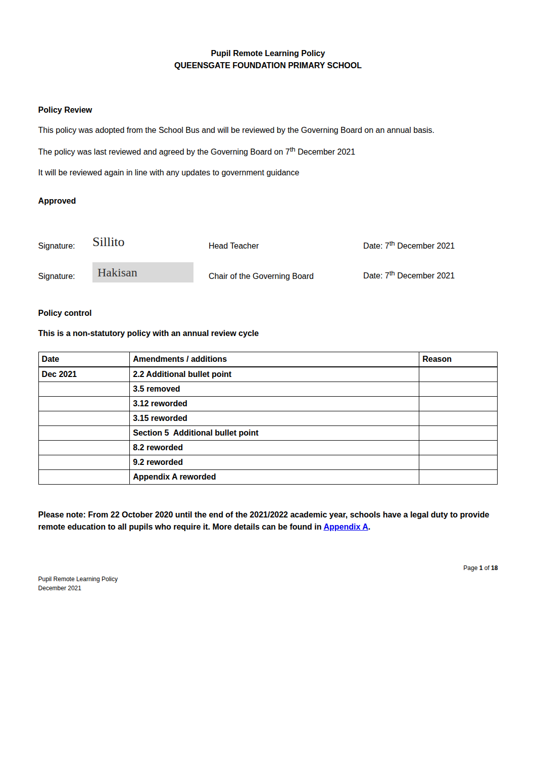Pupil Remote Learning Policy
QUEENSGATE FOUNDATION PRIMARY SCHOOL
Policy Review
This policy was adopted from the School Bus and will be reviewed by the Governing Board on an annual basis.
The policy was last reviewed and agreed by the Governing Board on 7th December 2021
It will be reviewed again in line with any updates to government guidance
Approved
| Signature: | | Head Teacher | Date: 7 th December 2021 |
| Signature: | | Chair of the Governing Board | Date: 7 th December 2021 |
Policy control
This is a non-statutory policy with an annual review cycle
Record of amendments to the policy
| Date | Amendments / additions | Reason |
| --- | --- | --- |
| Dec 2021 | 2.2 Additional bullet point | |
| | 3.5 removed | |
| | 3.12 reworded | |
| | 3.15 reworded | |
| | Section 5 Additional bullet point | |
| | 8.2 reworded | |
| | 9.2 reworded | |
| | Appendix A reworded | |
Please note: From 22 October 2020 until the end of the 2021/2022 academic year, schools have a legal duty to provide remote education to all pupils who require it. More details can be found in Appendix A.
Page 1 of 18
Pupil Remote Learning Policy
December 2021